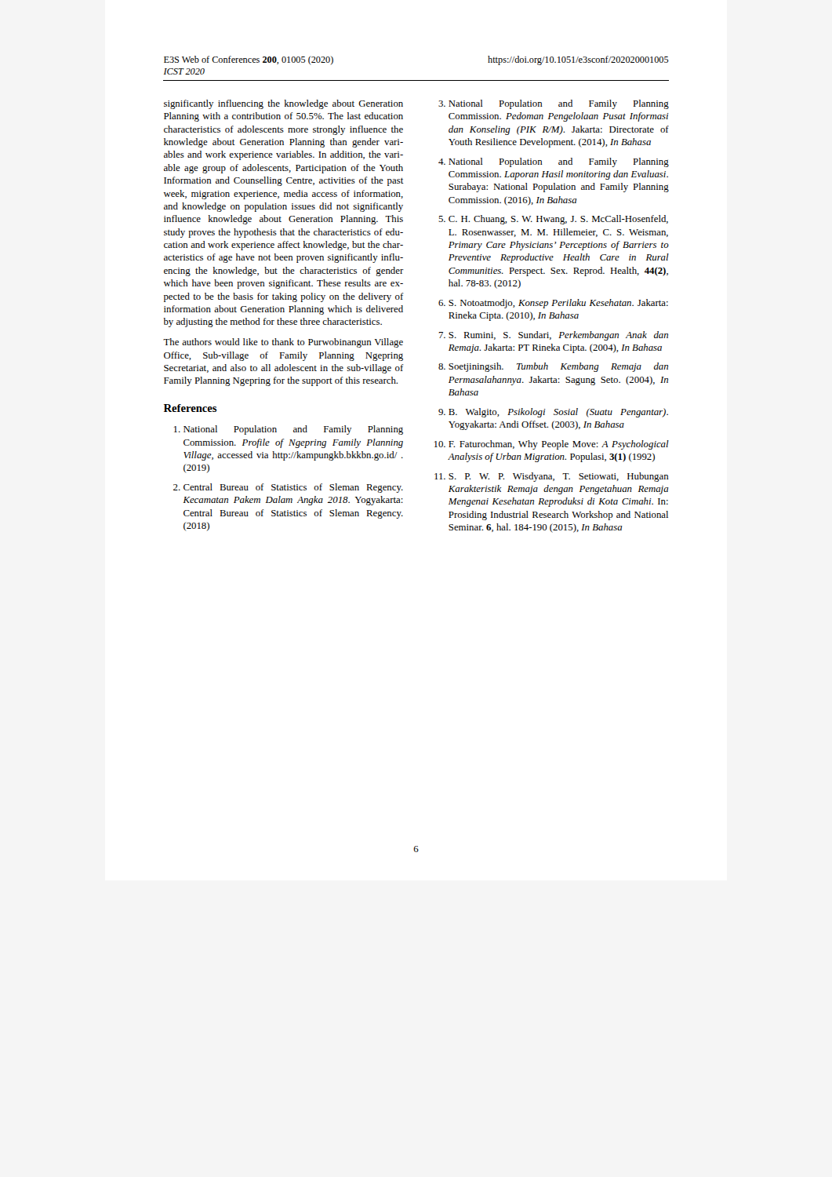E3S Web of Conferences 200, 01005 (2020)
https://doi.org/10.1051/e3sconf/202020001005
ICST 2020
significantly influencing the knowledge about Generation Planning with a contribution of 50.5%. The last education characteristics of adolescents more strongly influence the knowledge about Generation Planning than gender variables and work experience variables. In addition, the variable age group of adolescents, Participation of the Youth Information and Counselling Centre, activities of the past week, migration experience, media access of information, and knowledge on population issues did not significantly influence knowledge about Generation Planning. This study proves the hypothesis that the characteristics of education and work experience affect knowledge, but the characteristics of age have not been proven significantly influencing the knowledge, but the characteristics of gender which have been proven significant. These results are expected to be the basis for taking policy on the delivery of information about Generation Planning which is delivered by adjusting the method for these three characteristics.
The authors would like to thank to Purwobinangun Village Office, Sub-village of Family Planning Ngepring Secretariat, and also to all adolescent in the sub-village of Family Planning Ngepring for the support of this research.
References
National Population and Family Planning Commission. Profile of Ngepring Family Planning Village, accessed via http://kampungkb.bkkbn.go.id/ .(2019)
Central Bureau of Statistics of Sleman Regency. Kecamatan Pakem Dalam Angka 2018. Yogyakarta: Central Bureau of Statistics of Sleman Regency. (2018)
National Population and Family Planning Commission. Pedoman Pengelolaan Pusat Informasi dan Konseling (PIK R/M). Jakarta: Directorate of Youth Resilience Development. (2014), In Bahasa
National Population and Family Planning Commission. Laporan Hasil monitoring dan Evaluasi. Surabaya: National Population and Family Planning Commission. (2016), In Bahasa
C. H. Chuang, S. W. Hwang, J. S. McCall-Hosenfeld, L. Rosenwasser, M. M. Hillemeier, C. S. Weisman, Primary Care Physicians’ Perceptions of Barriers to Preventive Reproductive Health Care in Rural Communities. Perspect. Sex. Reprod. Health, 44(2), hal. 78-83. (2012)
S. Notoatmodjo, Konsep Perilaku Kesehatan. Jakarta: Rineka Cipta. (2010), In Bahasa
S. Rumini, S. Sundari, Perkembangan Anak dan Remaja. Jakarta: PT Rineka Cipta. (2004), In Bahasa
Soetjiningsih. Tumbuh Kembang Remaja dan Permasalahannya. Jakarta: Sagung Seto. (2004), In Bahasa
B. Walgito, Psikologi Sosial (Suatu Pengantar). Yogyakarta: Andi Offset. (2003), In Bahasa
F. Faturochman, Why People Move: A Psychological Analysis of Urban Migration. Populasi, 3(1) (1992)
S. P. W. P. Wisdyana, T. Setiowati, Hubungan Karakteristik Remaja dengan Pengetahuan Remaja Mengenai Kesehatan Reproduksi di Kota Cimahi. In: Prosiding Industrial Research Workshop and National Seminar. 6, hal. 184-190 (2015), In Bahasa
6